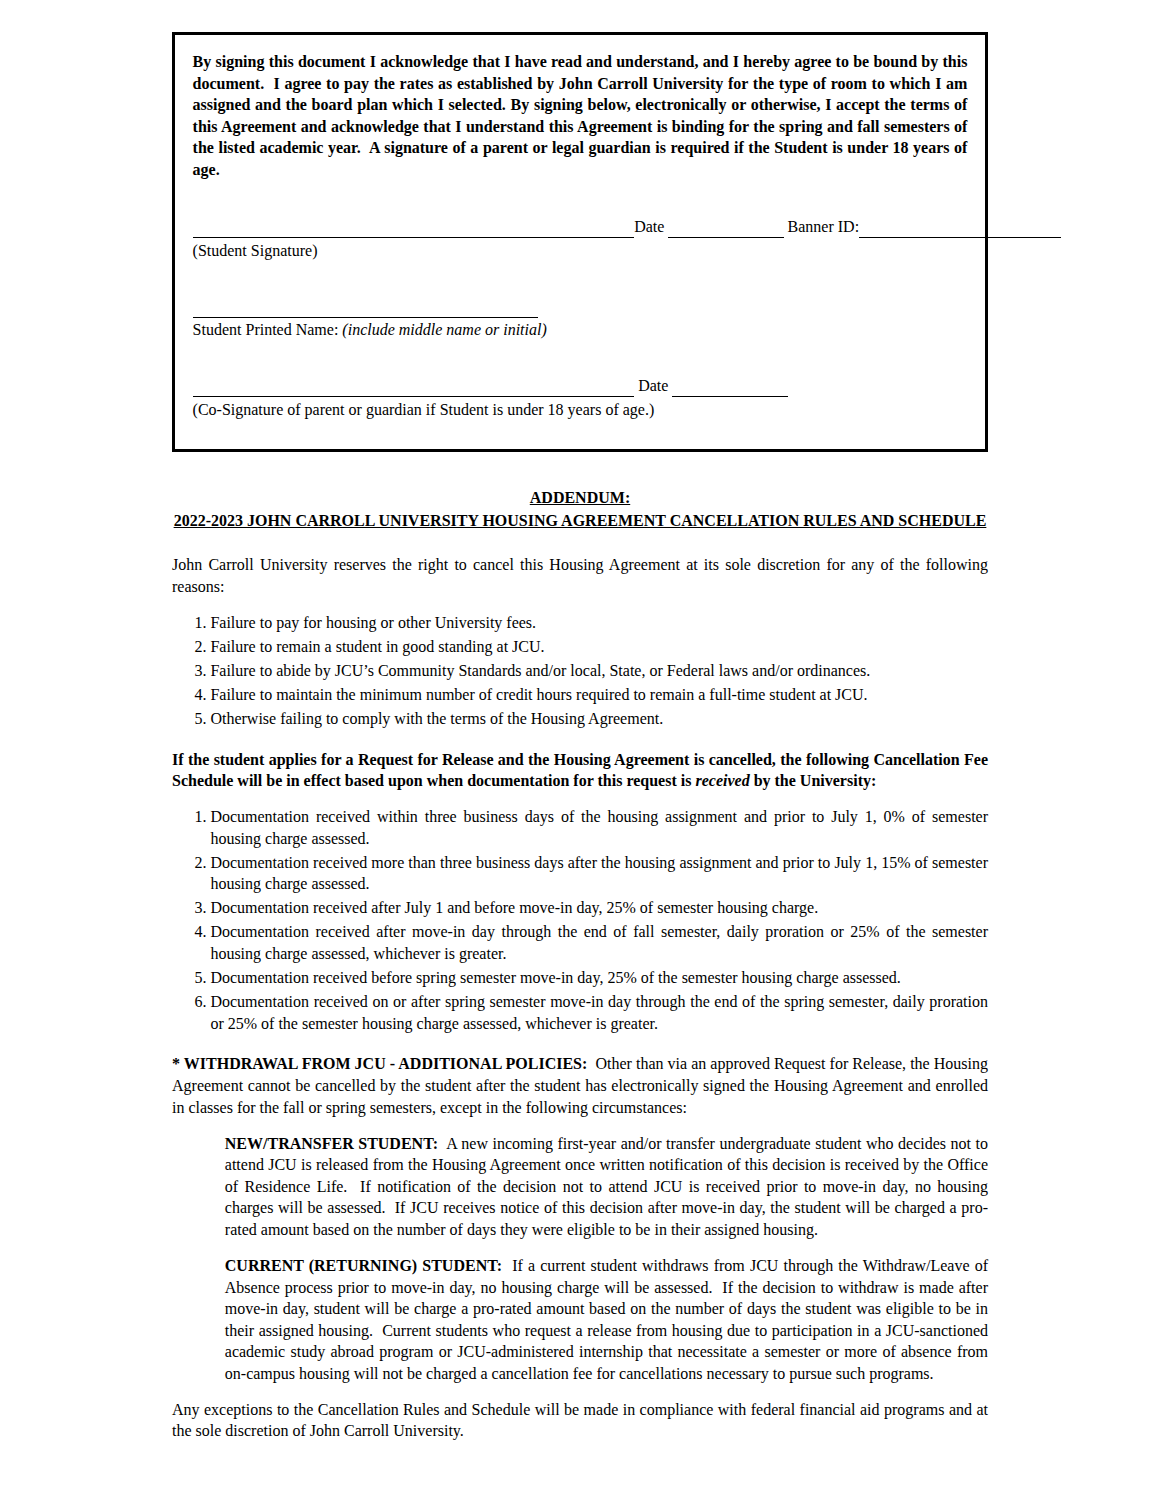By signing this document I acknowledge that I have read and understand, and I hereby agree to be bound by this document. I agree to pay the rates as established by John Carroll University for the type of room to which I am assigned and the board plan which I selected. By signing below, electronically or otherwise, I accept the terms of this Agreement and acknowledge that I understand this Agreement is binding for the spring and fall semesters of the listed academic year. A signature of a parent or legal guardian is required if the Student is under 18 years of age.
Date Banner ID:
(Student Signature)
Student Printed Name: (include middle name or initial)
Date
(Co-Signature of parent or guardian if Student is under 18 years of age.)
ADDENDUM:
2022-2023 JOHN CARROLL UNIVERSITY HOUSING AGREEMENT CANCELLATION RULES AND SCHEDULE
John Carroll University reserves the right to cancel this Housing Agreement at its sole discretion for any of the following reasons:
Failure to pay for housing or other University fees.
Failure to remain a student in good standing at JCU.
Failure to abide by JCU’s Community Standards and/or local, State, or Federal laws and/or ordinances.
Failure to maintain the minimum number of credit hours required to remain a full-time student at JCU.
Otherwise failing to comply with the terms of the Housing Agreement.
If the student applies for a Request for Release and the Housing Agreement is cancelled, the following Cancellation Fee Schedule will be in effect based upon when documentation for this request is received by the University:
Documentation received within three business days of the housing assignment and prior to July 1, 0% of semester housing charge assessed.
Documentation received more than three business days after the housing assignment and prior to July 1, 15% of semester housing charge assessed.
Documentation received after July 1 and before move-in day, 25% of semester housing charge.
Documentation received after move-in day through the end of fall semester, daily proration or 25% of the semester housing charge assessed, whichever is greater.
Documentation received before spring semester move-in day, 25% of the semester housing charge assessed.
Documentation received on or after spring semester move-in day through the end of the spring semester, daily proration or 25% of the semester housing charge assessed, whichever is greater.
* WITHDRAWAL FROM JCU - ADDITIONAL POLICIES: Other than via an approved Request for Release, the Housing Agreement cannot be cancelled by the student after the student has electronically signed the Housing Agreement and enrolled in classes for the fall or spring semesters, except in the following circumstances:
NEW/TRANSFER STUDENT: A new incoming first-year and/or transfer undergraduate student who decides not to attend JCU is released from the Housing Agreement once written notification of this decision is received by the Office of Residence Life. If notification of the decision not to attend JCU is received prior to move-in day, no housing charges will be assessed. If JCU receives notice of this decision after move-in day, the student will be charged a pro-rated amount based on the number of days they were eligible to be in their assigned housing.
CURRENT (RETURNING) STUDENT: If a current student withdraws from JCU through the Withdraw/Leave of Absence process prior to move-in day, no housing charge will be assessed. If the decision to withdraw is made after move-in day, student will be charge a pro-rated amount based on the number of days the student was eligible to be in their assigned housing. Current students who request a release from housing due to participation in a JCU-sanctioned academic study abroad program or JCU-administered internship that necessitate a semester or more of absence from on-campus housing will not be charged a cancellation fee for cancellations necessary to pursue such programs.
Any exceptions to the Cancellation Rules and Schedule will be made in compliance with federal financial aid programs and at the sole discretion of John Carroll University.